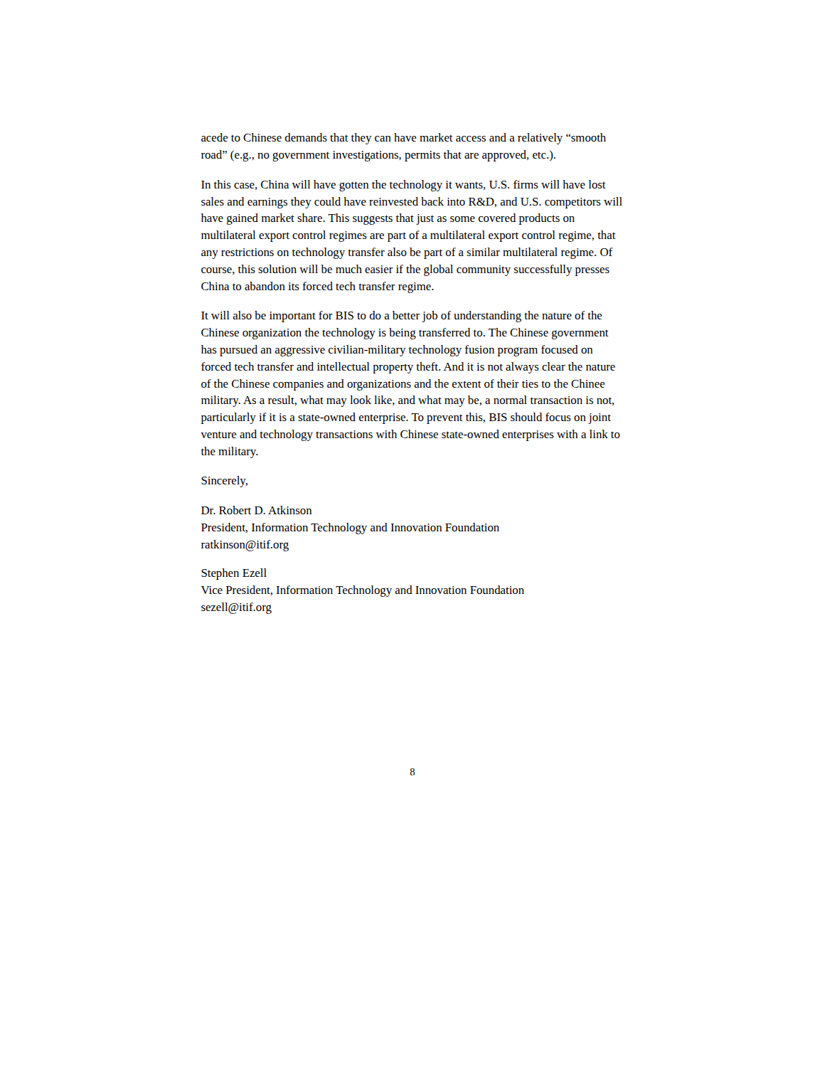acede to Chinese demands that they can have market access and a relatively “smooth road” (e.g., no government investigations, permits that are approved, etc.).
In this case, China will have gotten the technology it wants, U.S. firms will have lost sales and earnings they could have reinvested back into R&D, and U.S. competitors will have gained market share. This suggests that just as some covered products on multilateral export control regimes are part of a multilateral export control regime, that any restrictions on technology transfer also be part of a similar multilateral regime. Of course, this solution will be much easier if the global community successfully presses China to abandon its forced tech transfer regime.
It will also be important for BIS to do a better job of understanding the nature of the Chinese organization the technology is being transferred to. The Chinese government has pursued an aggressive civilian-military technology fusion program focused on forced tech transfer and intellectual property theft. And it is not always clear the nature of the Chinese companies and organizations and the extent of their ties to the Chinee military. As a result, what may look like, and what may be, a normal transaction is not, particularly if it is a state-owned enterprise. To prevent this, BIS should focus on joint venture and technology transactions with Chinese state-owned enterprises with a link to the military.
Sincerely,
Dr. Robert D. Atkinson
President, Information Technology and Innovation Foundation
ratkinson@itif.org
Stephen Ezell
Vice President, Information Technology and Innovation Foundation
sezell@itif.org
8